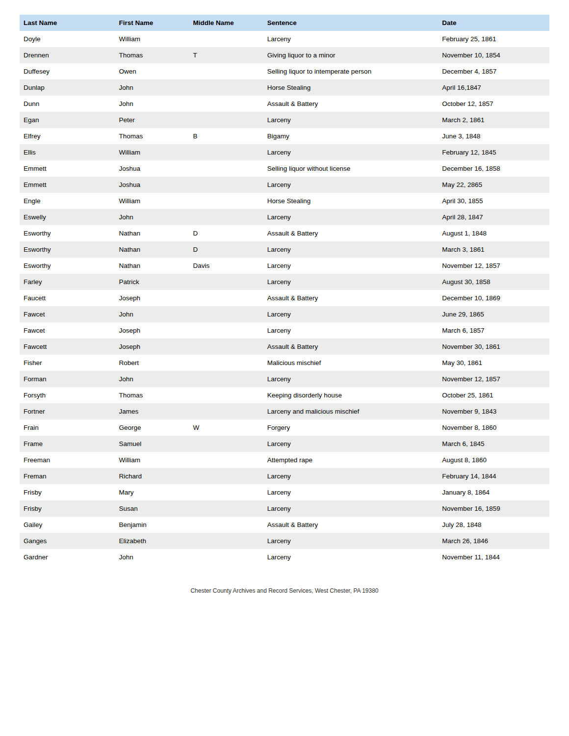| Last Name | First Name | Middle Name | Sentence | Date |
| --- | --- | --- | --- | --- |
| Doyle | William | | Larceny | February 25, 1861 |
| Drennen | Thomas | T | Giving liquor to a minor | November 10, 1854 |
| Duffesey | Owen | | Selling liquor to intemperate person | December 4, 1857 |
| Dunlap | John | | Horse Stealing | April 16,1847 |
| Dunn | John | | Assault & Battery | October 12, 1857 |
| Egan | Peter | | Larceny | March 2, 1861 |
| Elfrey | Thomas | B | Bigamy | June 3, 1848 |
| Ellis | William | | Larceny | February 12, 1845 |
| Emmett | Joshua | | Selling liquor without license | December 16, 1858 |
| Emmett | Joshua | | Larceny | May 22, 2865 |
| Engle | William | | Horse Stealing | April 30, 1855 |
| Eswelly | John | | Larceny | April 28, 1847 |
| Esworthy | Nathan | D | Assault & Battery | August 1, 1848 |
| Esworthy | Nathan | D | Larceny | March 3, 1861 |
| Esworthy | Nathan | Davis | Larceny | November 12, 1857 |
| Farley | Patrick | | Larceny | August 30, 1858 |
| Faucett | Joseph | | Assault & Battery | December 10, 1869 |
| Fawcet | John | | Larceny | June 29, 1865 |
| Fawcet | Joseph | | Larceny | March 6, 1857 |
| Fawcett | Joseph | | Assault & Battery | November 30, 1861 |
| Fisher | Robert | | Malicious mischief | May 30, 1861 |
| Forman | John | | Larceny | November 12, 1857 |
| Forsyth | Thomas | | Keeping disorderly house | October 25, 1861 |
| Fortner | James | | Larceny and malicious mischief | November 9, 1843 |
| Frain | George | W | Forgery | November 8, 1860 |
| Frame | Samuel | | Larceny | March 6, 1845 |
| Freeman | William | | Attempted rape | August 8, 1860 |
| Freman | Richard | | Larceny | February 14, 1844 |
| Frisby | Mary | | Larceny | January 8, 1864 |
| Frisby | Susan | | Larceny | November 16, 1859 |
| Gailey | Benjamin | | Assault & Battery | July 28, 1848 |
| Ganges | Elizabeth | | Larceny | March 26, 1846 |
| Gardner | John | | Larceny | November 11, 1844 |
Chester County Archives and Record Services, West Chester, PA 19380